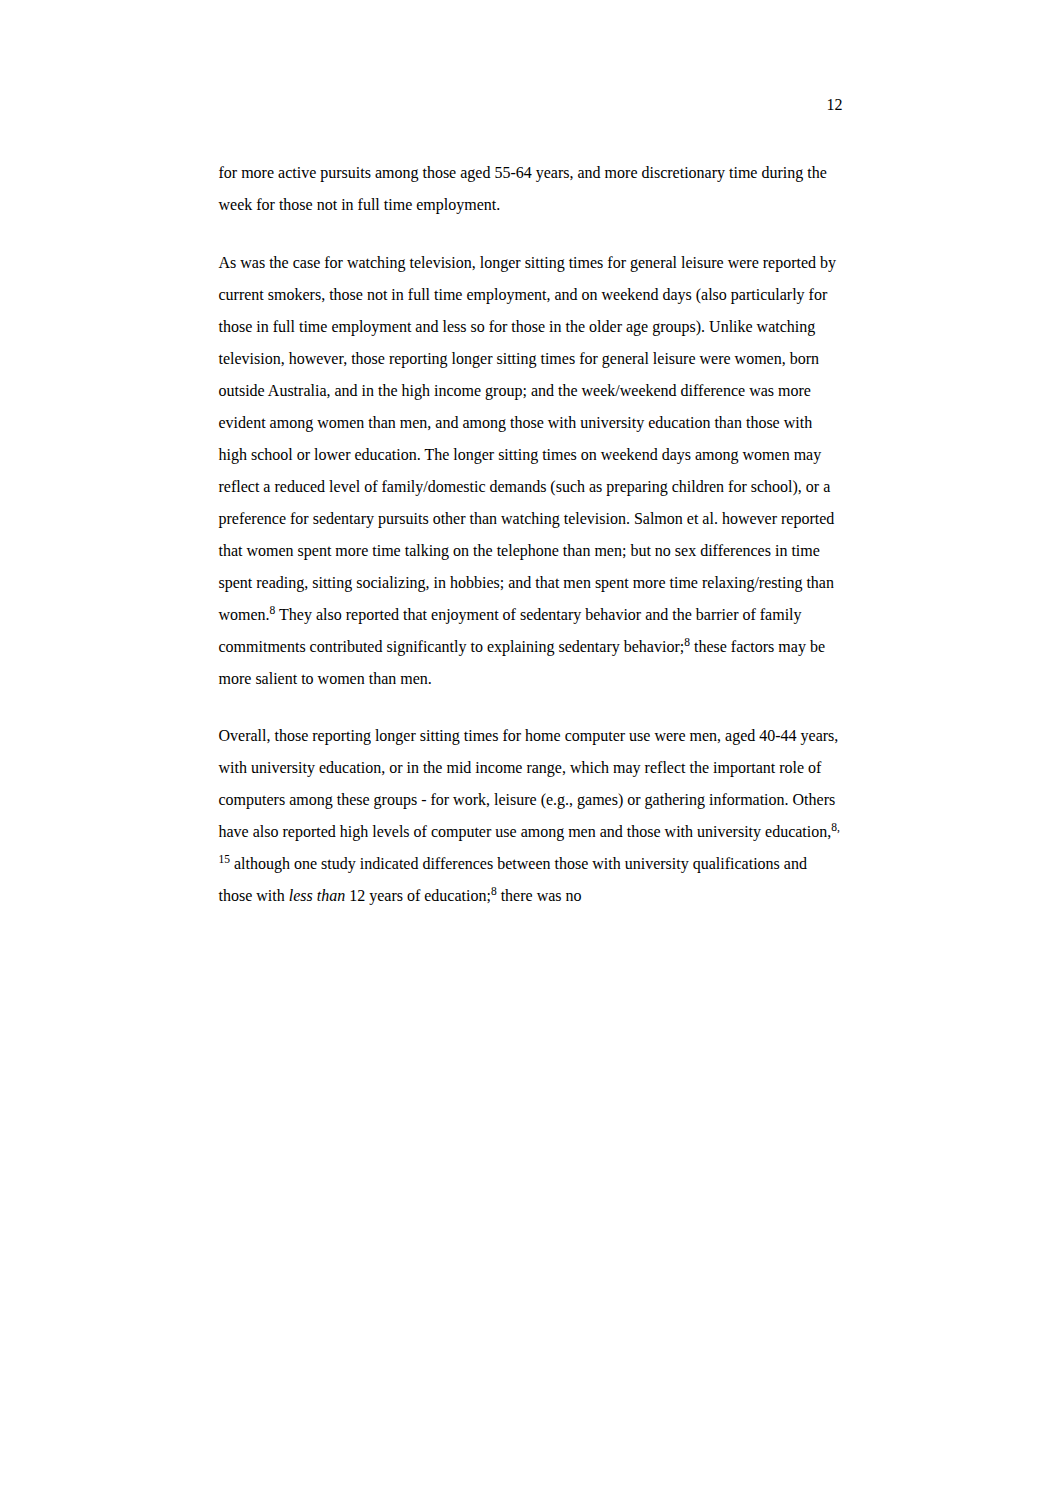12
for more active pursuits among those aged 55-64 years, and more discretionary time during the week for those not in full time employment.
As was the case for watching television, longer sitting times for general leisure were reported by current smokers, those not in full time employment, and on weekend days (also particularly for those in full time employment and less so for those in the older age groups). Unlike watching television, however, those reporting longer sitting times for general leisure were women, born outside Australia, and in the high income group; and the week/weekend difference was more evident among women than men, and among those with university education than those with high school or lower education. The longer sitting times on weekend days among women may reflect a reduced level of family/domestic demands (such as preparing children for school), or a preference for sedentary pursuits other than watching television. Salmon et al. however reported that women spent more time talking on the telephone than men; but no sex differences in time spent reading, sitting socializing, in hobbies; and that men spent more time relaxing/resting than women.8 They also reported that enjoyment of sedentary behavior and the barrier of family commitments contributed significantly to explaining sedentary behavior;8 these factors may be more salient to women than men.
Overall, those reporting longer sitting times for home computer use were men, aged 40-44 years, with university education, or in the mid income range, which may reflect the important role of computers among these groups - for work, leisure (e.g., games) or gathering information. Others have also reported high levels of computer use among men and those with university education,8, 15 although one study indicated differences between those with university qualifications and those with less than 12 years of education;8 there was no